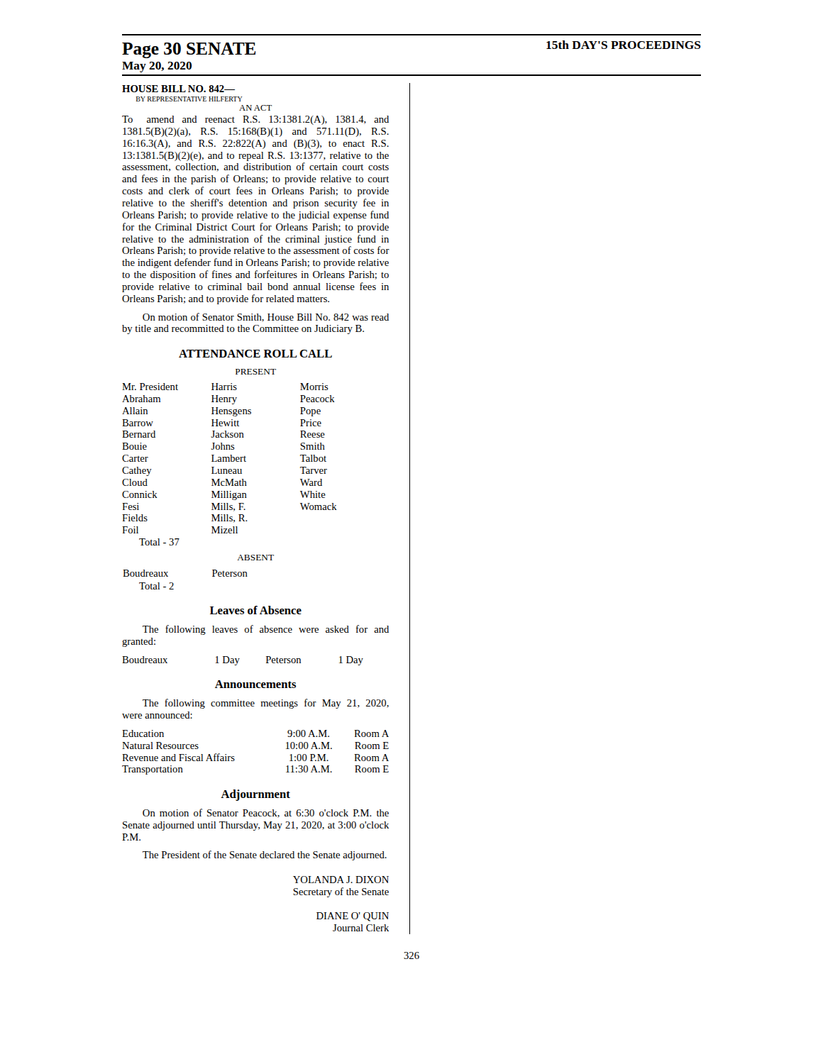Page 30 SENATE
15th DAY'S PROCEEDINGS
May 20, 2020
HOUSE BILL NO. 842—
BY REPRESENTATIVE HILFERTY
AN ACT
To amend and reenact R.S. 13:1381.2(A), 1381.4, and 1381.5(B)(2)(a), R.S. 15:168(B)(1) and 571.11(D), R.S. 16:16.3(A), and R.S. 22:822(A) and (B)(3), to enact R.S. 13:1381.5(B)(2)(e), and to repeal R.S. 13:1377, relative to the assessment, collection, and distribution of certain court costs and fees in the parish of Orleans; to provide relative to court costs and clerk of court fees in Orleans Parish; to provide relative to the sheriff's detention and prison security fee in Orleans Parish; to provide relative to the judicial expense fund for the Criminal District Court for Orleans Parish; to provide relative to the administration of the criminal justice fund in Orleans Parish; to provide relative to the assessment of costs for the indigent defender fund in Orleans Parish; to provide relative to the disposition of fines and forfeitures in Orleans Parish; to provide relative to criminal bail bond annual license fees in Orleans Parish; and to provide for related matters.
On motion of Senator Smith, House Bill No. 842 was read by title and recommitted to the Committee on Judiciary B.
ATTENDANCE ROLL CALL
PRESENT
| Mr. President | Harris | Morris |
| Abraham | Henry | Peacock |
| Allain | Hensgens | Pope |
| Barrow | Hewitt | Price |
| Bernard | Jackson | Reese |
| Bouie | Johns | Smith |
| Carter | Lambert | Talbot |
| Cathey | Luneau | Tarver |
| Cloud | McMath | Ward |
| Connick | Milligan | White |
| Fesi | Mills, F. | Womack |
| Fields | Mills, R. | |
| Foil | Mizell | |
Total - 37
ABSENT
| Boudreaux | Peterson | |
Total - 2
Leaves of Absence
The following leaves of absence were asked for and granted:
| Boudreaux | 1 Day | Peterson | 1 Day |
Announcements
The following committee meetings for May 21, 2020, were announced:
| Education | 9:00 A.M. | Room A |
| Natural Resources | 10:00 A.M. | Room E |
| Revenue and Fiscal Affairs | 1:00 P.M. | Room A |
| Transportation | 11:30 A.M. | Room E |
Adjournment
On motion of Senator Peacock, at 6:30 o'clock P.M. the Senate adjourned until Thursday, May 21, 2020, at 3:00 o'clock P.M.
The President of the Senate declared the Senate adjourned.
YOLANDA J. DIXON
Secretary of the Senate
DIANE O' QUIN
Journal Clerk
326